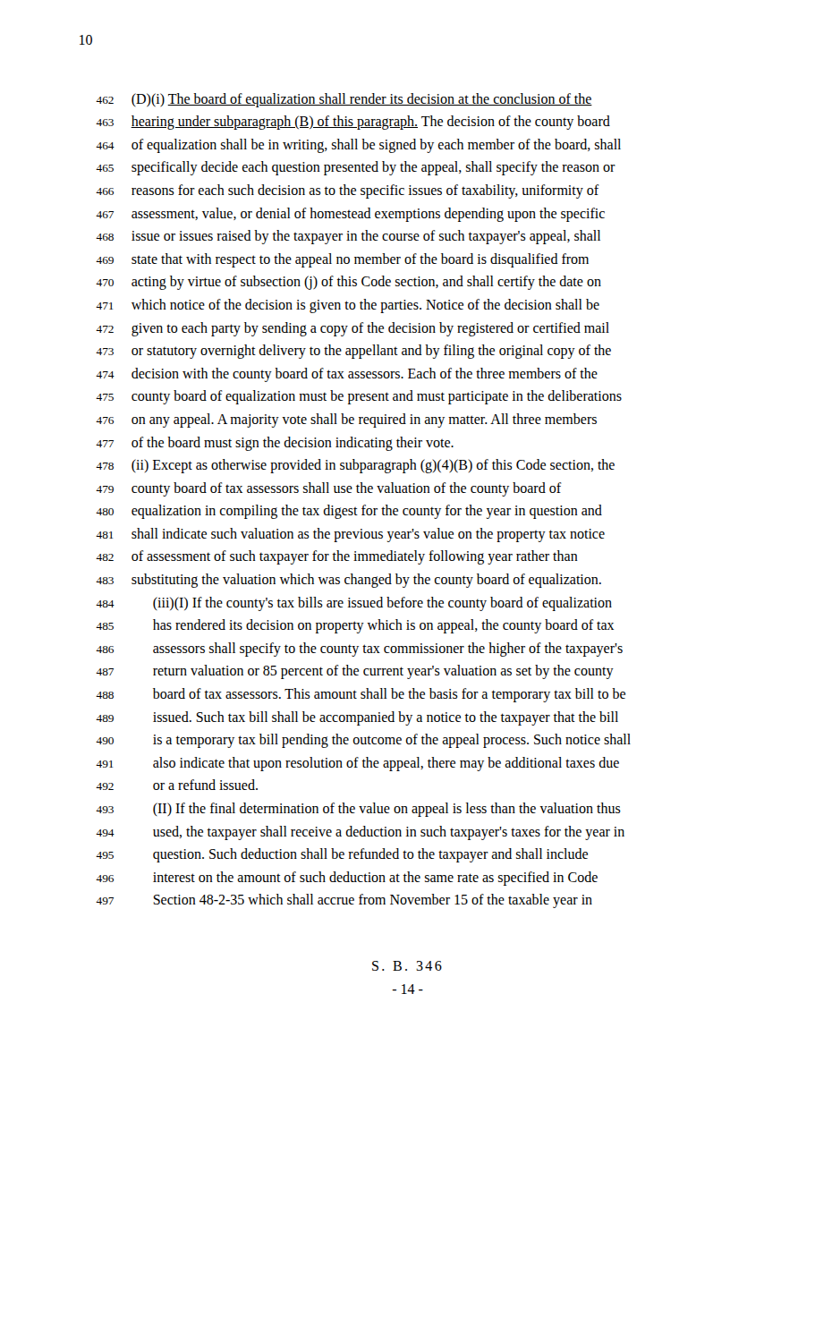10
462(D)(i) The board of equalization shall render its decision at the conclusion of the
463 hearing under subparagraph (B) of this paragraph. The decision of the county board
464 of equalization shall be in writing, shall be signed by each member of the board, shall
465 specifically decide each question presented by the appeal, shall specify the reason or
466 reasons for each such decision as to the specific issues of taxability, uniformity of
467 assessment, value, or denial of homestead exemptions depending upon the specific
468 issue or issues raised by the taxpayer in the course of such taxpayer's appeal, shall
469 state that with respect to the appeal no member of the board is disqualified from
470 acting by virtue of subsection (j) of this Code section, and shall certify the date on
471 which notice of the decision is given to the parties. Notice of the decision shall be
472 given to each party by sending a copy of the decision by registered or certified mail
473 or statutory overnight delivery to the appellant and by filing the original copy of the
474 decision with the county board of tax assessors. Each of the three members of the
475 county board of equalization must be present and must participate in the deliberations
476 on any appeal. A majority vote shall be required in any matter. All three members
477 of the board must sign the decision indicating their vote.
478(ii) Except as otherwise provided in subparagraph (g)(4)(B) of this Code section, the
479 county board of tax assessors shall use the valuation of the county board of
480 equalization in compiling the tax digest for the county for the year in question and
481 shall indicate such valuation as the previous year's value on the property tax notice
482 of assessment of such taxpayer for the immediately following year rather than
483 substituting the valuation which was changed by the county board of equalization.
484(iii)(I) If the county's tax bills are issued before the county board of equalization
485 has rendered its decision on property which is on appeal, the county board of tax
486 assessors shall specify to the county tax commissioner the higher of the taxpayer's
487 return valuation or 85 percent of the current year's valuation as set by the county
488 board of tax assessors. This amount shall be the basis for a temporary tax bill to be
489 issued. Such tax bill shall be accompanied by a notice to the taxpayer that the bill
490 is a temporary tax bill pending the outcome of the appeal process. Such notice shall
491 also indicate that upon resolution of the appeal, there may be additional taxes due
492 or a refund issued.
493(II) If the final determination of the value on appeal is less than the valuation thus
494 used, the taxpayer shall receive a deduction in such taxpayer's taxes for the year in
495 question. Such deduction shall be refunded to the taxpayer and shall include
496 interest on the amount of such deduction at the same rate as specified in Code
497 Section 48-2-35 which shall accrue from November 15 of the taxable year in
S. B. 346
- 14 -